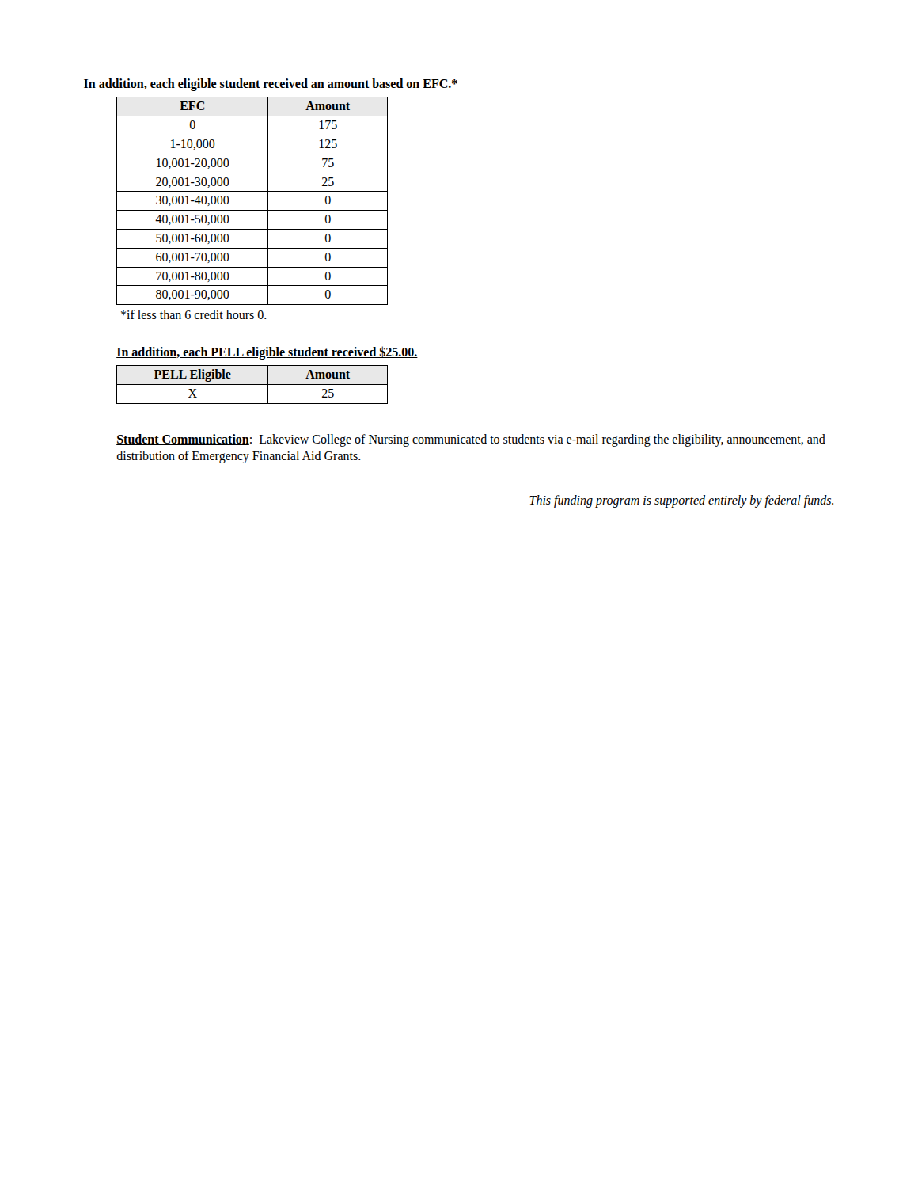In addition, each eligible student received an amount based on EFC.*
| EFC | Amount |
| --- | --- |
| 0 | 175 |
| 1-10,000 | 125 |
| 10,001-20,000 | 75 |
| 20,001-30,000 | 25 |
| 30,001-40,000 | 0 |
| 40,001-50,000 | 0 |
| 50,001-60,000 | 0 |
| 60,001-70,000 | 0 |
| 70,001-80,000 | 0 |
| 80,001-90,000 | 0 |
*if less than 6 credit hours 0.
In addition, each PELL eligible student received $25.00.
| PELL Eligible | Amount |
| --- | --- |
| X | 25 |
Student Communication: Lakeview College of Nursing communicated to students via e-mail regarding the eligibility, announcement, and distribution of Emergency Financial Aid Grants.
This funding program is supported entirely by federal funds.